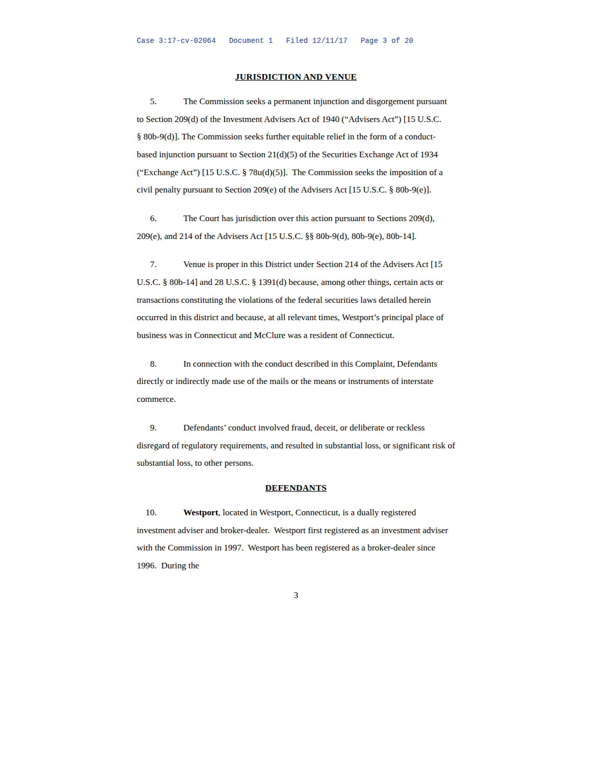Case 3:17-cv-02064 Document 1 Filed 12/11/17 Page 3 of 20
JURISDICTION AND VENUE
5. The Commission seeks a permanent injunction and disgorgement pursuant to Section 209(d) of the Investment Advisers Act of 1940 (“Advisers Act”) [15 U.S.C. § 80b-9(d)]. The Commission seeks further equitable relief in the form of a conduct-based injunction pursuant to Section 21(d)(5) of the Securities Exchange Act of 1934 (“Exchange Act”) [15 U.S.C. § 78u(d)(5)]. The Commission seeks the imposition of a civil penalty pursuant to Section 209(e) of the Advisers Act [15 U.S.C. § 80b-9(e)].
6. The Court has jurisdiction over this action pursuant to Sections 209(d), 209(e), and 214 of the Advisers Act [15 U.S.C. §§ 80b-9(d), 80b-9(e), 80b-14].
7. Venue is proper in this District under Section 214 of the Advisers Act [15 U.S.C. § 80b-14] and 28 U.S.C. § 1391(d) because, among other things, certain acts or transactions constituting the violations of the federal securities laws detailed herein occurred in this district and because, at all relevant times, Westport’s principal place of business was in Connecticut and McClure was a resident of Connecticut.
8. In connection with the conduct described in this Complaint, Defendants directly or indirectly made use of the mails or the means or instruments of interstate commerce.
9. Defendants’ conduct involved fraud, deceit, or deliberate or reckless disregard of regulatory requirements, and resulted in substantial loss, or significant risk of substantial loss, to other persons.
DEFENDANTS
10. Westport, located in Westport, Connecticut, is a dually registered investment adviser and broker-dealer. Westport first registered as an investment adviser with the Commission in 1997. Westport has been registered as a broker-dealer since 1996. During the
3